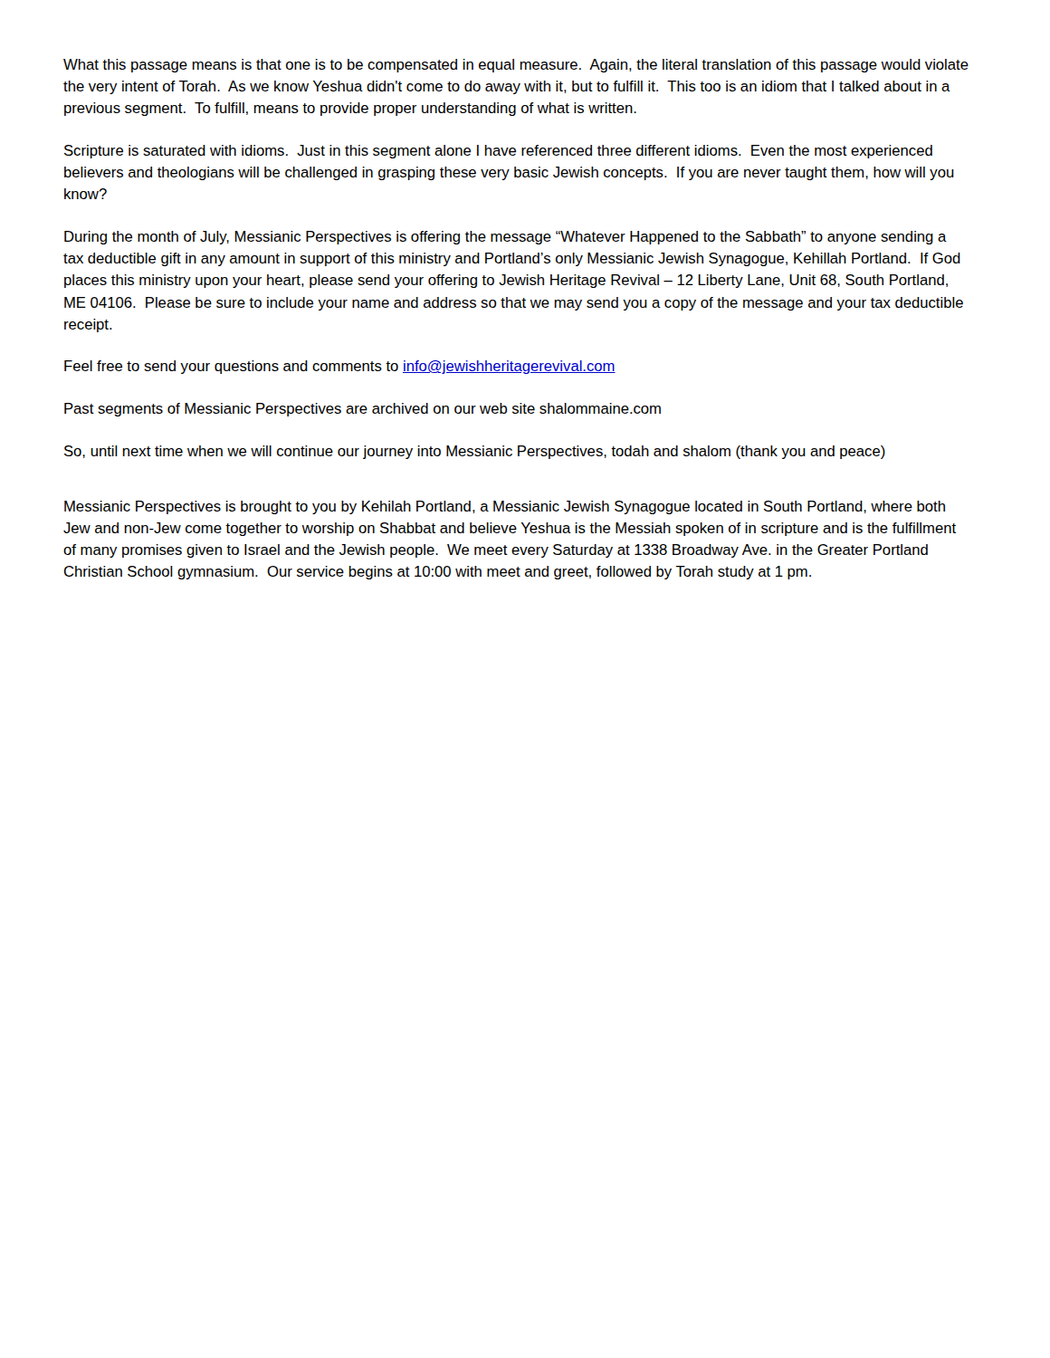What this passage means is that one is to be compensated in equal measure. Again, the literal translation of this passage would violate the very intent of Torah. As we know Yeshua didn't come to do away with it, but to fulfill it. This too is an idiom that I talked about in a previous segment. To fulfill, means to provide proper understanding of what is written.
Scripture is saturated with idioms. Just in this segment alone I have referenced three different idioms. Even the most experienced believers and theologians will be challenged in grasping these very basic Jewish concepts. If you are never taught them, how will you know?
During the month of July, Messianic Perspectives is offering the message “Whatever Happened to the Sabbath” to anyone sending a tax deductible gift in any amount in support of this ministry and Portland’s only Messianic Jewish Synagogue, Kehillah Portland. If God places this ministry upon your heart, please send your offering to Jewish Heritage Revival – 12 Liberty Lane, Unit 68, South Portland, ME 04106. Please be sure to include your name and address so that we may send you a copy of the message and your tax deductible receipt.
Feel free to send your questions and comments to info@jewishheritagerevival.com
Past segments of Messianic Perspectives are archived on our web site shalommaine.com
So, until next time when we will continue our journey into Messianic Perspectives, todah and shalom (thank you and peace)
Messianic Perspectives is brought to you by Kehilah Portland, a Messianic Jewish Synagogue located in South Portland, where both Jew and non-Jew come together to worship on Shabbat and believe Yeshua is the Messiah spoken of in scripture and is the fulfillment of many promises given to Israel and the Jewish people. We meet every Saturday at 1338 Broadway Ave. in the Greater Portland Christian School gymnasium. Our service begins at 10:00 with meet and greet, followed by Torah study at 1 pm.